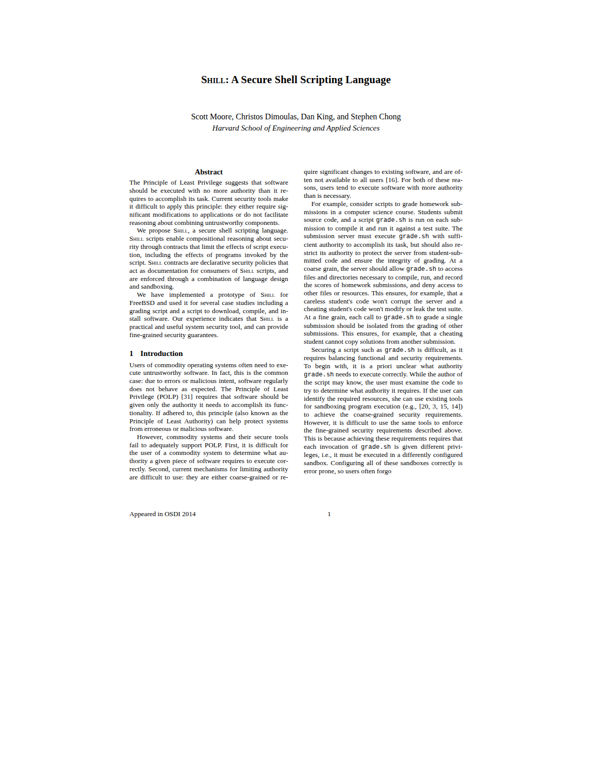Shill: A Secure Shell Scripting Language
Scott Moore, Christos Dimoulas, Dan King, and Stephen Chong
Harvard School of Engineering and Applied Sciences
Abstract
The Principle of Least Privilege suggests that software should be executed with no more authority than it requires to accomplish its task. Current security tools make it difficult to apply this principle: they either require significant modifications to applications or do not facilitate reasoning about combining untrustworthy components.
We propose Shill, a secure shell scripting language. Shill scripts enable compositional reasoning about security through contracts that limit the effects of script execution, including the effects of programs invoked by the script. Shill contracts are declarative security policies that act as documentation for consumers of Shill scripts, and are enforced through a combination of language design and sandboxing.
We have implemented a prototype of Shill for FreeBSD and used it for several case studies including a grading script and a script to download, compile, and install software. Our experience indicates that Shill is a practical and useful system security tool, and can provide fine-grained security guarantees.
1 Introduction
Users of commodity operating systems often need to execute untrustworthy software. In fact, this is the common case: due to errors or malicious intent, software regularly does not behave as expected. The Principle of Least Privilege (POLP) [31] requires that software should be given only the authority it needs to accomplish its functionality. If adhered to, this principle (also known as the Principle of Least Authority) can help protect systems from erroneous or malicious software.
However, commodity systems and their secure tools fail to adequately support POLP. First, it is difficult for the user of a commodity system to determine what authority a given piece of software requires to execute correctly. Second, current mechanisms for limiting authority are difficult to use: they are either coarse-grained or require significant changes to existing software, and are often not available to all users [16]. For both of these reasons, users tend to execute software with more authority than is necessary.
For example, consider scripts to grade homework submissions in a computer science course. Students submit source code, and a script grade.sh is run on each submission to compile it and run it against a test suite. The submission server must execute grade.sh with sufficient authority to accomplish its task, but should also restrict its authority to protect the server from student-submitted code and ensure the integrity of grading. At a coarse grain, the server should allow grade.sh to access files and directories necessary to compile, run, and record the scores of homework submissions, and deny access to other files or resources. This ensures, for example, that a careless student's code won't corrupt the server and a cheating student's code won't modify or leak the test suite. At a fine grain, each call to grade.sh to grade a single submission should be isolated from the grading of other submissions. This ensures, for example, that a cheating student cannot copy solutions from another submission.
Securing a script such as grade.sh is difficult, as it requires balancing functional and security requirements. To begin with, it is a priori unclear what authority grade.sh needs to execute correctly. While the author of the script may know, the user must examine the code to try to determine what authority it requires. If the user can identify the required resources, she can use existing tools for sandboxing program execution (e.g., [20, 3, 15, 14]) to achieve the coarse-grained security requirements. However, it is difficult to use the same tools to enforce the fine-grained security requirements described above. This is because achieving these requirements requires that each invocation of grade.sh is given different privileges, i.e., it must be executed in a differently configured sandbox. Configuring all of these sandboxes correctly is error prone, so users often forgo
Appeared in OSDI 2014
1